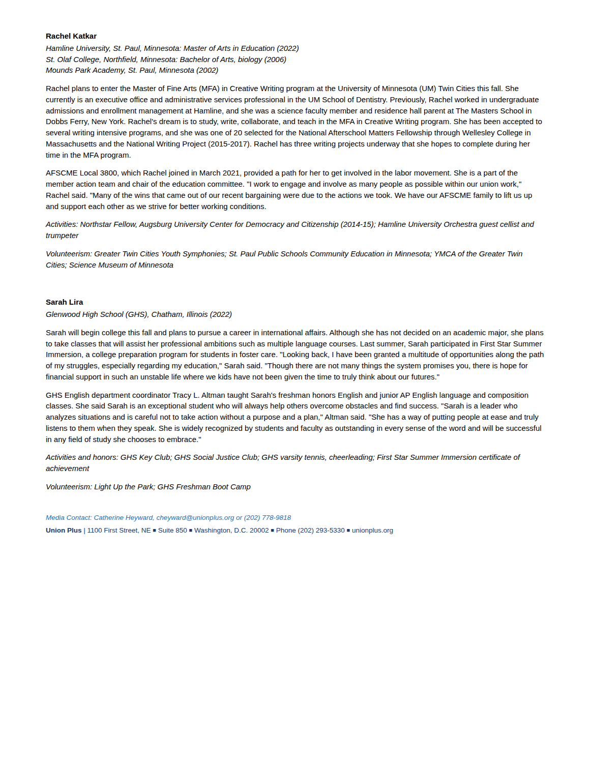Rachel Katkar
Hamline University, St. Paul, Minnesota: Master of Arts in Education (2022)
St. Olaf College, Northfield, Minnesota: Bachelor of Arts, biology (2006)
Mounds Park Academy, St. Paul, Minnesota (2002)
Rachel plans to enter the Master of Fine Arts (MFA) in Creative Writing program at the University of Minnesota (UM) Twin Cities this fall. She currently is an executive office and administrative services professional in the UM School of Dentistry. Previously, Rachel worked in undergraduate admissions and enrollment management at Hamline, and she was a science faculty member and residence hall parent at The Masters School in Dobbs Ferry, New York. Rachel's dream is to study, write, collaborate, and teach in the MFA in Creative Writing program. She has been accepted to several writing intensive programs, and she was one of 20 selected for the National Afterschool Matters Fellowship through Wellesley College in Massachusetts and the National Writing Project (2015-2017). Rachel has three writing projects underway that she hopes to complete during her time in the MFA program.
AFSCME Local 3800, which Rachel joined in March 2021, provided a path for her to get involved in the labor movement. She is a part of the member action team and chair of the education committee. "I work to engage and involve as many people as possible within our union work," Rachel said. "Many of the wins that came out of our recent bargaining were due to the actions we took. We have our AFSCME family to lift us up and support each other as we strive for better working conditions.
Activities: Northstar Fellow, Augsburg University Center for Democracy and Citizenship (2014-15); Hamline University Orchestra guest cellist and trumpeter
Volunteerism: Greater Twin Cities Youth Symphonies; St. Paul Public Schools Community Education in Minnesota; YMCA of the Greater Twin Cities; Science Museum of Minnesota
Sarah Lira
Glenwood High School (GHS), Chatham, Illinois (2022)
Sarah will begin college this fall and plans to pursue a career in international affairs. Although she has not decided on an academic major, she plans to take classes that will assist her professional ambitions such as multiple language courses. Last summer, Sarah participated in First Star Summer Immersion, a college preparation program for students in foster care. "Looking back, I have been granted a multitude of opportunities along the path of my struggles, especially regarding my education," Sarah said. "Though there are not many things the system promises you, there is hope for financial support in such an unstable life where we kids have not been given the time to truly think about our futures."
GHS English department coordinator Tracy L. Altman taught Sarah's freshman honors English and junior AP English language and composition classes. She said Sarah is an exceptional student who will always help others overcome obstacles and find success. "Sarah is a leader who analyzes situations and is careful not to take action without a purpose and a plan," Altman said. "She has a way of putting people at ease and truly listens to them when they speak. She is widely recognized by students and faculty as outstanding in every sense of the word and will be successful in any field of study she chooses to embrace."
Activities and honors: GHS Key Club; GHS Social Justice Club; GHS varsity tennis, cheerleading; First Star Summer Immersion certificate of achievement
Volunteerism: Light Up the Park; GHS Freshman Boot Camp
Media Contact: Catherine Heyward, cheyward@unionplus.org or (202) 778-9818
Union Plus | 1100 First Street, NE ■ Suite 850 ■ Washington, D.C. 20002 ■ Phone (202) 293-5330 ■ unionplus.org